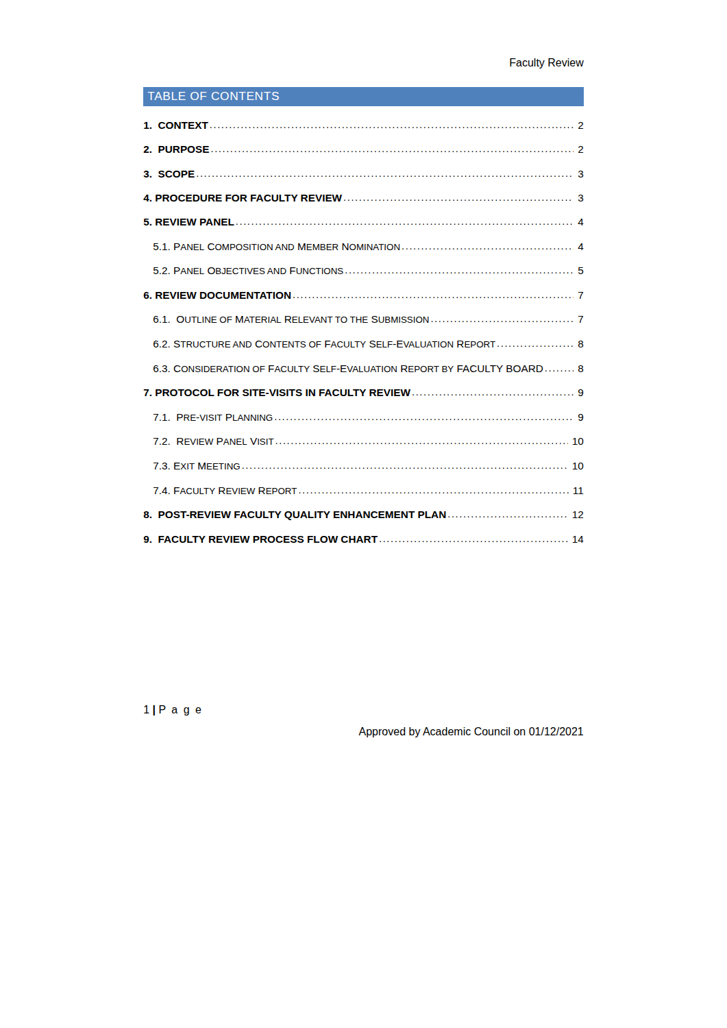Faculty Review
TABLE OF CONTENTS
1. CONTEXT ........................................................................................................................................... 2
2. PURPOSE .......................................................................................................................................... 2
3. SCOPE ............................................................................................................................................. 3
4. PROCEDURE FOR FACULTY REVIEW ............................................................................................. 3
5. REVIEW PANEL ................................................................................................................................. 4
5.1. PANEL COMPOSITION AND MEMBER NOMINATION ................................................................................................. 4
5.2. PANEL OBJECTIVES AND FUNCTIONS ....................................................................................................... 5
6. REVIEW DOCUMENTATION ..................................................................................................... 7
6.1. OUTLINE OF MATERIAL RELEVANT TO THE SUBMISSION ......................................................................... 7
6.2. STRUCTURE AND CONTENTS OF FACULTY SELF-EVALUATION REPORT ......................................................................... 8
6.3. CONSIDERATION OF FACULTY SELF-EVALUATION REPORT BY FACULTY BOARD ......................................................... 8
7. PROTOCOL FOR SITE-VISITS IN FACULTY REVIEW ....................................................................................... 9
7.1. PRE-VISIT PLANNING ................................................................................................................................. 9
7.2. REVIEW PANEL VISIT ............................................................................................................................. 10
7.3. EXIT MEETING ............................................................................................................................................. 10
7.4. FACULTY REVIEW REPORT ............................................................................................................................. 11
8. POST-REVIEW FACULTY QUALITY ENHANCEMENT PLAN .......................................................................... 12
9. FACULTY REVIEW PROCESS FLOW CHART ................................................................................................. 14
1 | P a g e
Approved by Academic Council on 01/12/2021